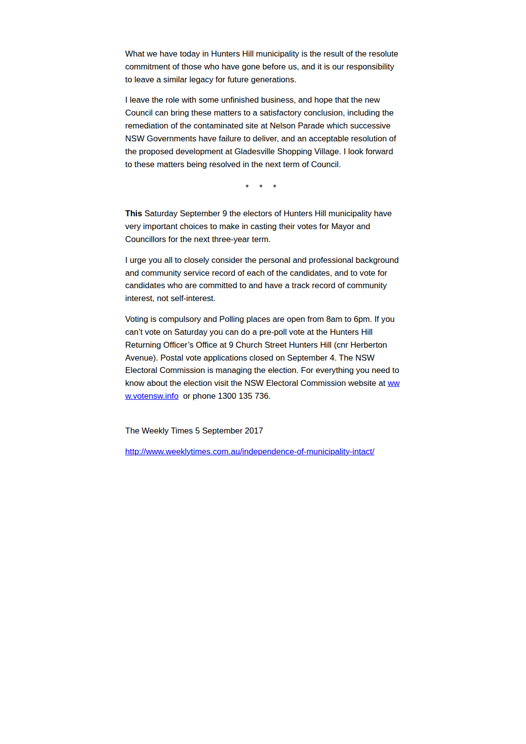What we have today in Hunters Hill municipality is the result of the resolute commitment of those who have gone before us, and it is our responsibility to leave a similar legacy for future generations.
I leave the role with some unfinished business, and hope that the new Council can bring these matters to a satisfactory conclusion, including the remediation of the contaminated site at Nelson Parade which successive NSW Governments have failure to deliver, and an acceptable resolution of the proposed development at Gladesville Shopping Village. I look forward to these matters being resolved in the next term of Council.
* * *
This Saturday September 9 the electors of Hunters Hill municipality have very important choices to make in casting their votes for Mayor and Councillors for the next three-year term.
I urge you all to closely consider the personal and professional background and community service record of each of the candidates, and to vote for candidates who are committed to and have a track record of community interest, not self-interest.
Voting is compulsory and Polling places are open from 8am to 6pm. If you can’t vote on Saturday you can do a pre-poll vote at the Hunters Hill Returning Officer’s Office at 9 Church Street Hunters Hill (cnr Herberton Avenue). Postal vote applications closed on September 4. The NSW Electoral Commission is managing the election. For everything you need to know about the election visit the NSW Electoral Commission website at www.votensw.info or phone 1300 135 736.
The Weekly Times 5 September 2017
http://www.weeklytimes.com.au/independence-of-municipality-intact/